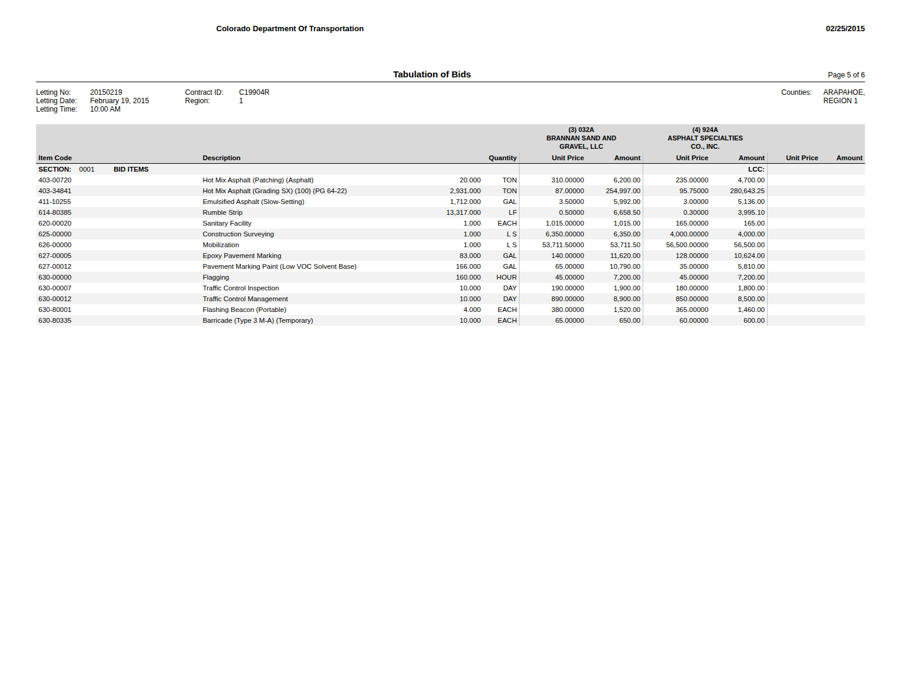Colorado Department Of Transportation
02/25/2015
Tabulation of Bids
Page 5 of 6
Letting No: 20150219
Letting Date: February 19, 2015
Letting Time: 10:00 AM
Contract ID: C19904R
Region: 1
Counties: ARAPAHOE,
REGION 1
| | (3) 032A BRANNAN SAND AND GRAVEL, LLC | (4) 924A ASPHALT SPECIALTIES CO., INC. | |
| --- | --- | --- | --- |
| Item Code | Description | Quantity | Unit Price | Amount | Unit Price | Amount | Unit Price | Amount |
| SECTION: 0001 BID ITEMS | | | | | | | LCC: | | |
| 403-00720 | Hot Mix Asphalt (Patching) (Asphalt) | 20.000 | TON | 310.00000 | 6,200.00 | 235.00000 | 4,700.00 | | |
| 403-34841 | Hot Mix Asphalt (Grading SX) (100) (PG 64-22) | 2,931.000 | TON | 87.00000 | 254,997.00 | 95.75000 | 280,643.25 | | |
| 411-10255 | Emulsified Asphalt (Slow-Setting) | 1,712.000 | GAL | 3.50000 | 5,992.00 | 3.00000 | 5,136.00 | | |
| 614-80385 | Rumble Strip | 13,317.000 | LF | 0.50000 | 6,658.50 | 0.30000 | 3,995.10 | | |
| 620-00020 | Sanitary Facility | 1.000 | EACH | 1,015.00000 | 1,015.00 | 165.00000 | 165.00 | | |
| 625-00000 | Construction Surveying | 1.000 | L S | 6,350.00000 | 6,350.00 | 4,000.00000 | 4,000.00 | | |
| 626-00000 | Mobilization | 1.000 | L S | 53,711.50000 | 53,711.50 | 56,500.00000 | 56,500.00 | | |
| 627-00005 | Epoxy Pavement Marking | 83.000 | GAL | 140.00000 | 11,620.00 | 128.00000 | 10,624.00 | | |
| 627-00012 | Pavement Marking Paint (Low VOC Solvent Base) | 166.000 | GAL | 65.00000 | 10,790.00 | 35.00000 | 5,810.00 | | |
| 630-00000 | Flagging | 160.000 | HOUR | 45.00000 | 7,200.00 | 45.00000 | 7,200.00 | | |
| 630-00007 | Traffic Control Inspection | 10.000 | DAY | 190.00000 | 1,900.00 | 180.00000 | 1,800.00 | | |
| 630-00012 | Traffic Control Management | 10.000 | DAY | 890.00000 | 8,900.00 | 850.00000 | 8,500.00 | | |
| 630-80001 | Flashing Beacon (Portable) | 4.000 | EACH | 380.00000 | 1,520.00 | 365.00000 | 1,460.00 | | |
| 630-80335 | Barricade (Type 3 M-A) (Temporary) | 10.000 | EACH | 65.00000 | 650.00 | 60.00000 | 600.00 | | |